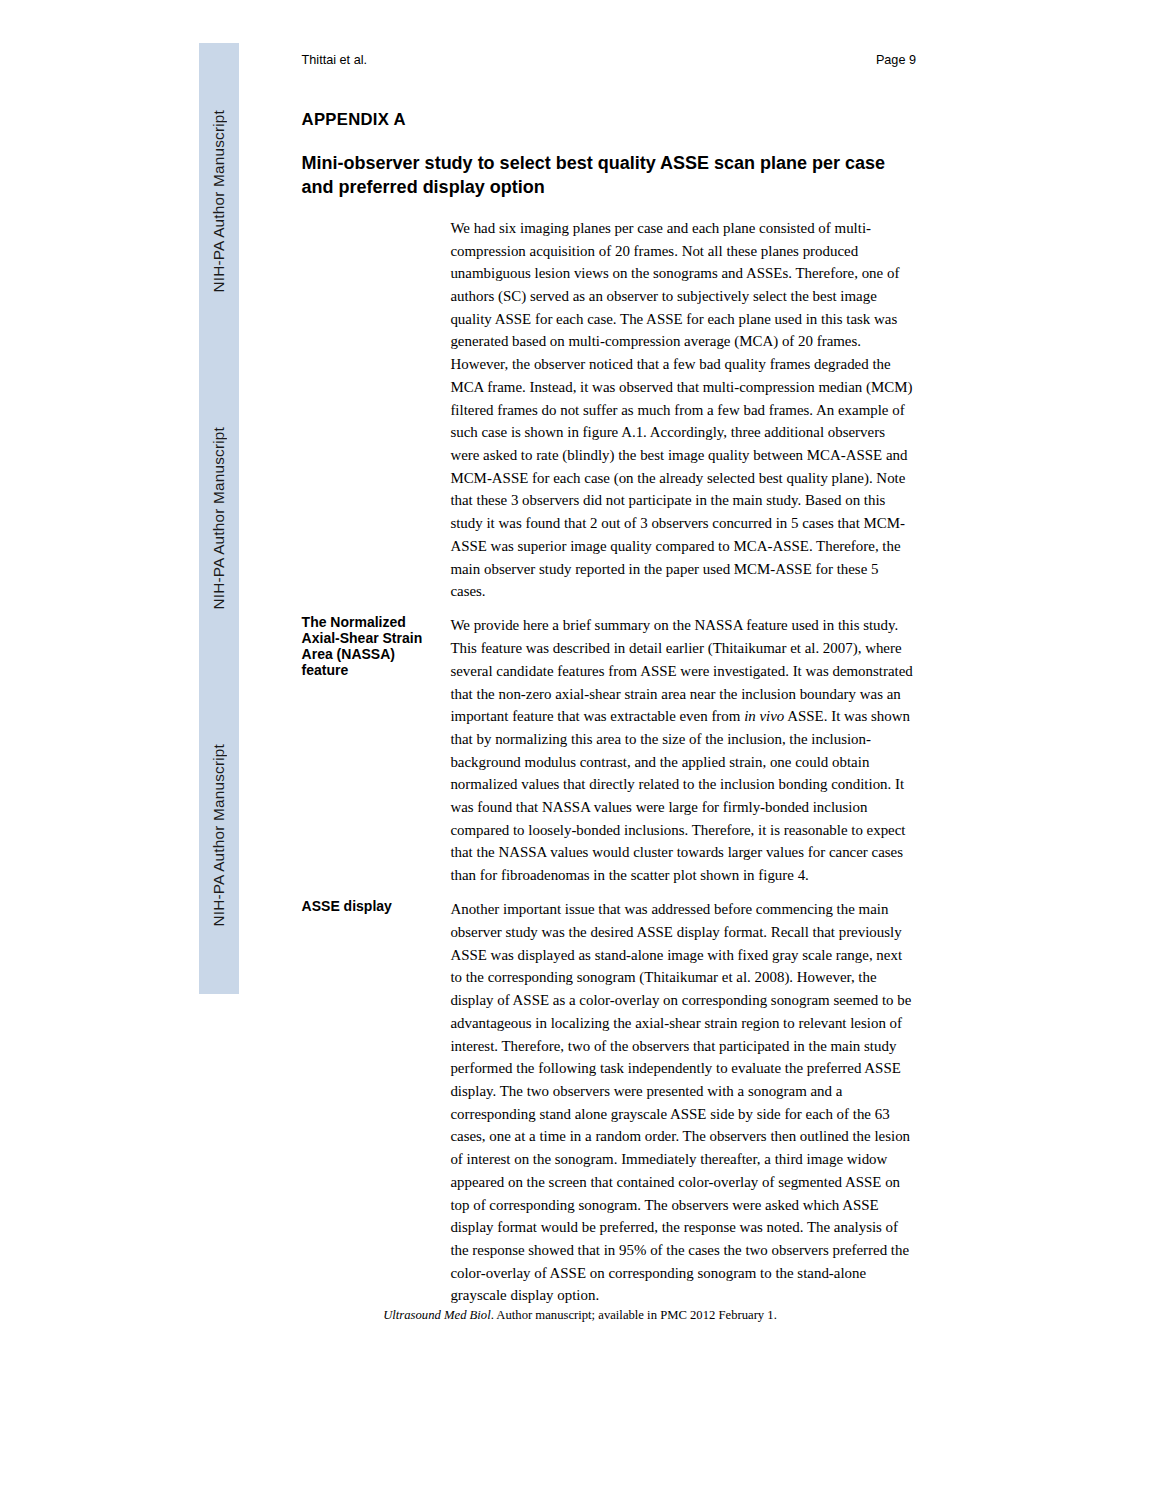NIH-PA Author Manuscript NIH-PA Author Manuscript NIH-PA Author Manuscript
Thittai et al.
Page 9
APPENDIX A
Mini-observer study to select best quality ASSE scan plane per case and preferred display option
We had six imaging planes per case and each plane consisted of multi-compression acquisition of 20 frames. Not all these planes produced unambiguous lesion views on the sonograms and ASSEs. Therefore, one of authors (SC) served as an observer to subjectively select the best image quality ASSE for each case. The ASSE for each plane used in this task was generated based on multi-compression average (MCA) of 20 frames. However, the observer noticed that a few bad quality frames degraded the MCA frame. Instead, it was observed that multi-compression median (MCM) filtered frames do not suffer as much from a few bad frames. An example of such case is shown in figure A.1. Accordingly, three additional observers were asked to rate (blindly) the best image quality between MCA-ASSE and MCM-ASSE for each case (on the already selected best quality plane). Note that these 3 observers did not participate in the main study. Based on this study it was found that 2 out of 3 observers concurred in 5 cases that MCM-ASSE was superior image quality compared to MCA-ASSE. Therefore, the main observer study reported in the paper used MCM-ASSE for these 5 cases.
The Normalized Axial-Shear Strain Area (NASSA) feature
We provide here a brief summary on the NASSA feature used in this study. This feature was described in detail earlier (Thitaikumar et al. 2007), where several candidate features from ASSE were investigated. It was demonstrated that the non-zero axial-shear strain area near the inclusion boundary was an important feature that was extractable even from in vivo ASSE. It was shown that by normalizing this area to the size of the inclusion, the inclusion-background modulus contrast, and the applied strain, one could obtain normalized values that directly related to the inclusion bonding condition. It was found that NASSA values were large for firmly-bonded inclusion compared to loosely-bonded inclusions. Therefore, it is reasonable to expect that the NASSA values would cluster towards larger values for cancer cases than for fibroadenomas in the scatter plot shown in figure 4.
ASSE display
Another important issue that was addressed before commencing the main observer study was the desired ASSE display format. Recall that previously ASSE was displayed as stand-alone image with fixed gray scale range, next to the corresponding sonogram (Thitaikumar et al. 2008). However, the display of ASSE as a color-overlay on corresponding sonogram seemed to be advantageous in localizing the axial-shear strain region to relevant lesion of interest. Therefore, two of the observers that participated in the main study performed the following task independently to evaluate the preferred ASSE display. The two observers were presented with a sonogram and a corresponding stand alone grayscale ASSE side by side for each of the 63 cases, one at a time in a random order. The observers then outlined the lesion of interest on the sonogram. Immediately thereafter, a third image widow appeared on the screen that contained color-overlay of segmented ASSE on top of corresponding sonogram. The observers were asked which ASSE display format would be preferred, the response was noted. The analysis of the response showed that in 95% of the cases the two observers preferred the color-overlay of ASSE on corresponding sonogram to the stand-alone grayscale display option.
Ultrasound Med Biol. Author manuscript; available in PMC 2012 February 1.